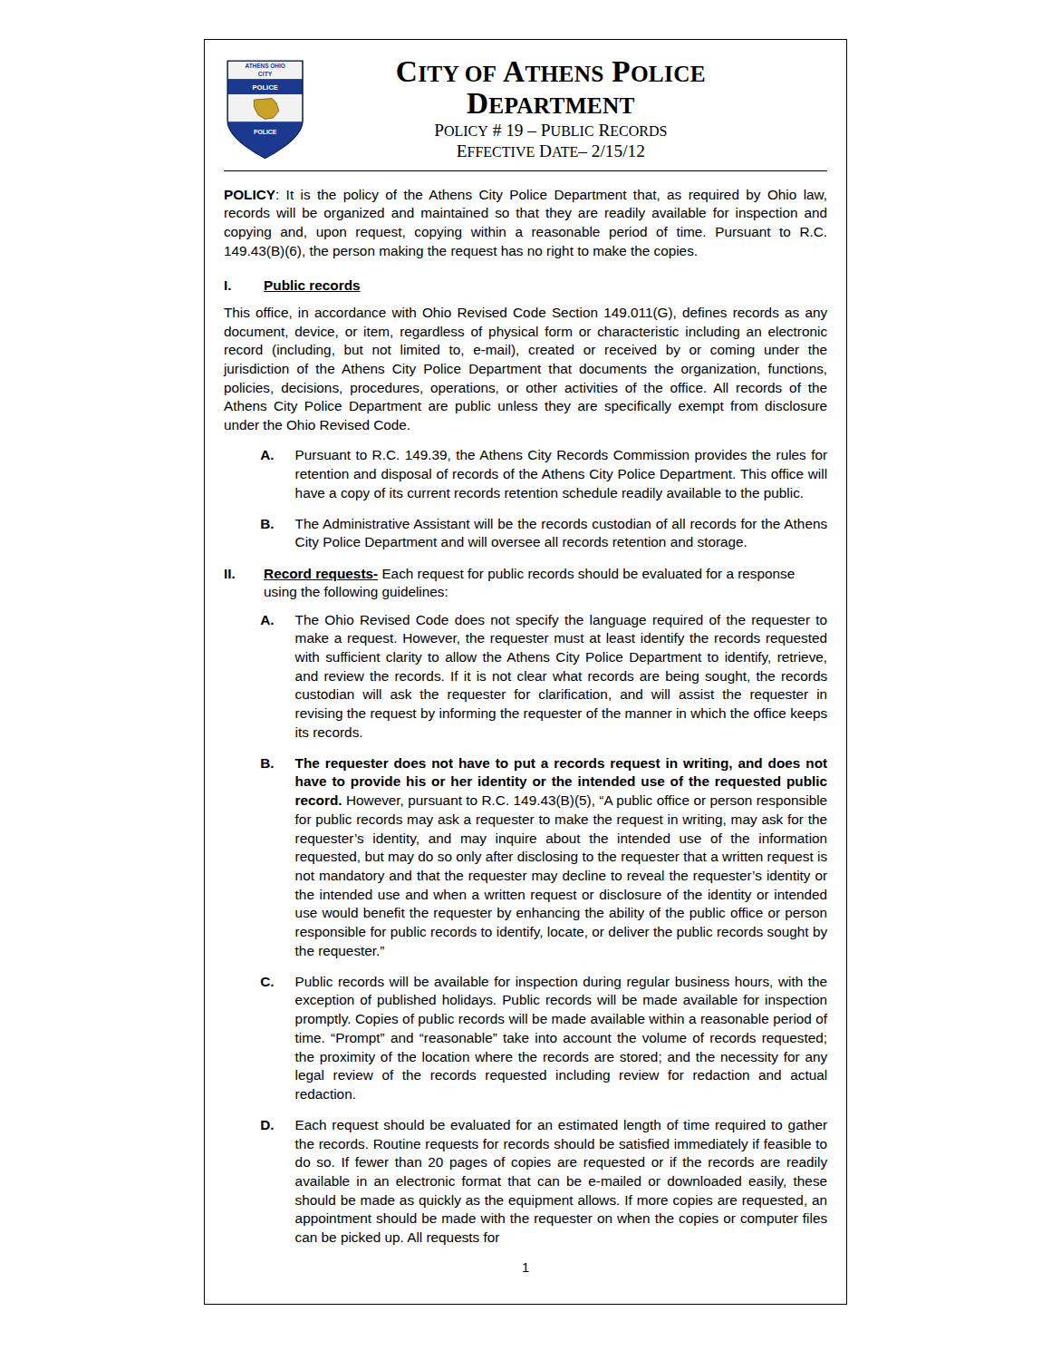ATHENS OHIO CITY POLICE POLICE
CITY OF ATHENS POLICE DEPARTMENT
POLICY # 19 – PUBLIC RECORDS
EFFECTIVE DATE– 2/15/12
POLICY: It is the policy of the Athens City Police Department that, as required by Ohio law, records will be organized and maintained so that they are readily available for inspection and copying and, upon request, copying within a reasonable period of time. Pursuant to R.C. 149.43(B)(6), the person making the request has no right to make the copies.
I.
Public records
This office, in accordance with Ohio Revised Code Section 149.011(G), defines records as any document, device, or item, regardless of physical form or characteristic including an electronic record (including, but not limited to, e-mail), created or received by or coming under the jurisdiction of the Athens City Police Department that documents the organization, functions, policies, decisions, procedures, operations, or other activities of the office. All records of the Athens City Police Department are public unless they are specifically exempt from disclosure under the Ohio Revised Code.
A.
Pursuant to R.C. 149.39, the Athens City Records Commission provides the rules for retention and disposal of records of the Athens City Police Department. This office will have a copy of its current records retention schedule readily available to the public.
B.
The Administrative Assistant will be the records custodian of all records for the Athens City Police Department and will oversee all records retention and storage.
II.
Record requests- Each request for public records should be evaluated for a response using the following guidelines:
A.
The Ohio Revised Code does not specify the language required of the requester to make a request. However, the requester must at least identify the records requested with sufficient clarity to allow the Athens City Police Department to identify, retrieve, and review the records. If it is not clear what records are being sought, the records custodian will ask the requester for clarification, and will assist the requester in revising the request by informing the requester of the manner in which the office keeps its records.
B.
The requester does not have to put a records request in writing, and does not have to provide his or her identity or the intended use of the requested public record. However, pursuant to R.C. 149.43(B)(5), “A public office or person responsible for public records may ask a requester to make the request in writing, may ask for the requester’s identity, and may inquire about the intended use of the information requested, but may do so only after disclosing to the requester that a written request is not mandatory and that the requester may decline to reveal the requester’s identity or the intended use and when a written request or disclosure of the identity or intended use would benefit the requester by enhancing the ability of the public office or person responsible for public records to identify, locate, or deliver the public records sought by the requester.”
C.
Public records will be available for inspection during regular business hours, with the exception of published holidays. Public records will be made available for inspection promptly. Copies of public records will be made available within a reasonable period of time. “Prompt” and “reasonable” take into account the volume of records requested; the proximity of the location where the records are stored; and the necessity for any legal review of the records requested including review for redaction and actual redaction.
D.
Each request should be evaluated for an estimated length of time required to gather the records. Routine requests for records should be satisfied immediately if feasible to do so. If fewer than 20 pages of copies are requested or if the records are readily available in an electronic format that can be e-mailed or downloaded easily, these should be made as quickly as the equipment allows. If more copies are requested, an appointment should be made with the requester on when the copies or computer files can be picked up. All requests for
1